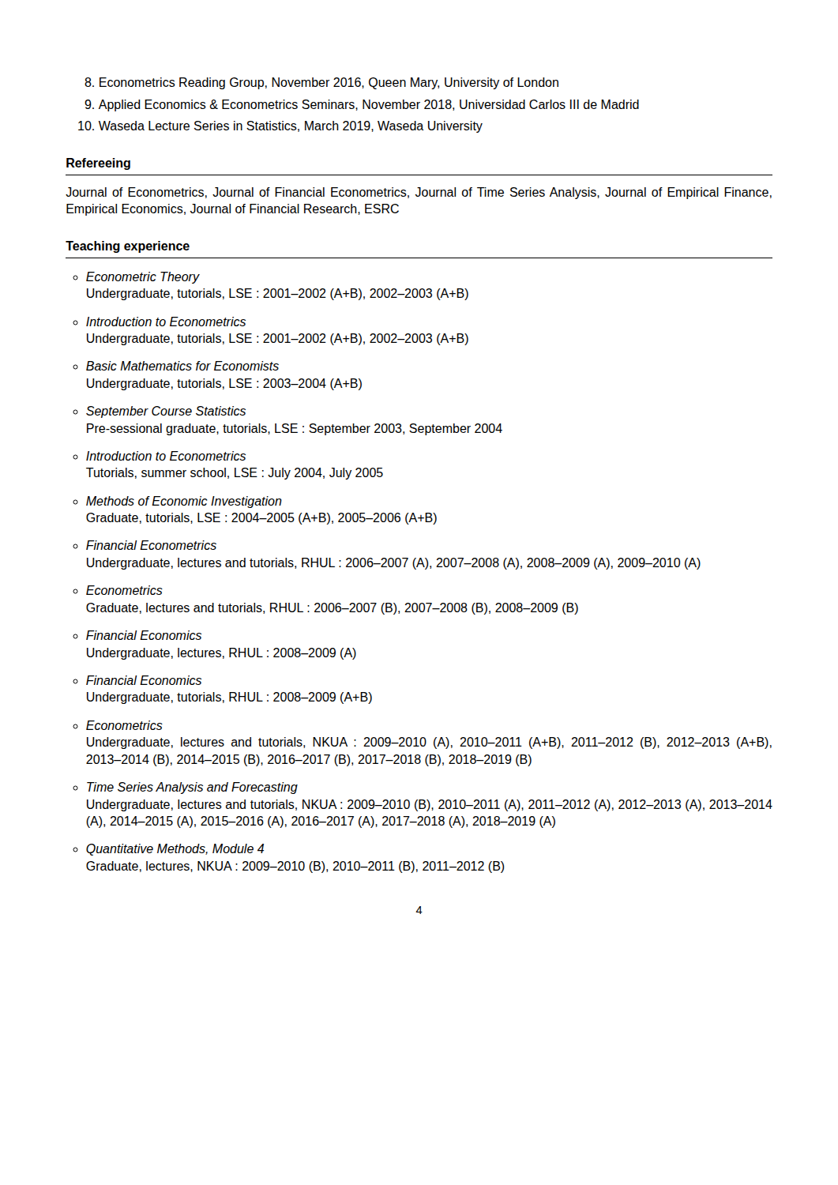Econometrics Reading Group, November 2016, Queen Mary, University of London
Applied Economics & Econometrics Seminars, November 2018, Universidad Carlos III de Madrid
Waseda Lecture Series in Statistics, March 2019, Waseda University
Refereeing
Journal of Econometrics, Journal of Financial Econometrics, Journal of Time Series Analysis, Journal of Empirical Finance, Empirical Economics, Journal of Financial Research, ESRC
Teaching experience
Econometric Theory Undergraduate, tutorials, LSE : 2001–2002 (A+B), 2002–2003 (A+B)
Introduction to Econometrics Undergraduate, tutorials, LSE : 2001–2002 (A+B), 2002–2003 (A+B)
Basic Mathematics for Economists Undergraduate, tutorials, LSE : 2003–2004 (A+B)
September Course Statistics Pre-sessional graduate, tutorials, LSE : September 2003, September 2004
Introduction to Econometrics Tutorials, summer school, LSE : July 2004, July 2005
Methods of Economic Investigation Graduate, tutorials, LSE : 2004–2005 (A+B), 2005–2006 (A+B)
Financial Econometrics Undergraduate, lectures and tutorials, RHUL : 2006–2007 (A), 2007–2008 (A), 2008–2009 (A), 2009–2010 (A)
Econometrics Graduate, lectures and tutorials, RHUL : 2006–2007 (B), 2007–2008 (B), 2008–2009 (B)
Financial Economics Undergraduate, lectures, RHUL : 2008–2009 (A)
Financial Economics Undergraduate, tutorials, RHUL : 2008–2009 (A+B)
Econometrics Undergraduate, lectures and tutorials, NKUA : 2009–2010 (A), 2010–2011 (A+B), 2011–2012 (B), 2012–2013 (A+B), 2013–2014 (B), 2014–2015 (B), 2016–2017 (B), 2017–2018 (B), 2018–2019 (B)
Time Series Analysis and Forecasting Undergraduate, lectures and tutorials, NKUA : 2009–2010 (B), 2010–2011 (A), 2011–2012 (A), 2012–2013 (A), 2013–2014 (A), 2014–2015 (A), 2015–2016 (A), 2016–2017 (A), 2017–2018 (A), 2018–2019 (A)
Quantitative Methods, Module 4 Graduate, lectures, NKUA : 2009–2010 (B), 2010–2011 (B), 2011–2012 (B)
4